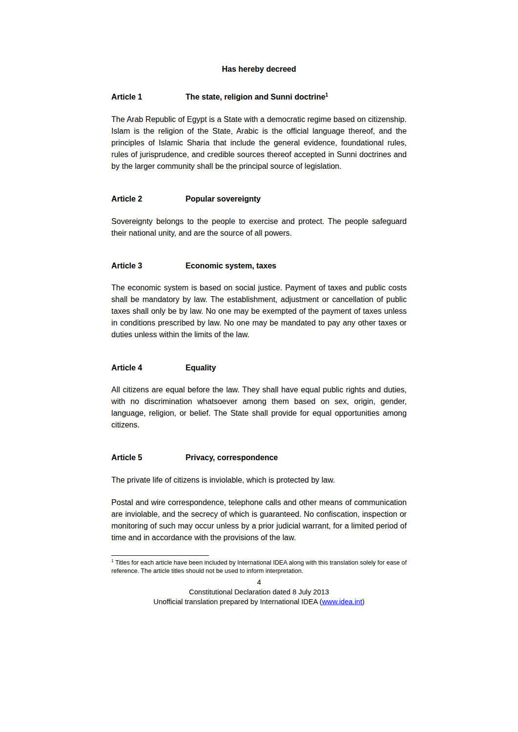Has hereby decreed
Article 1 The state, religion and Sunni doctrine1
The Arab Republic of Egypt is a State with a democratic regime based on citizenship. Islam is the religion of the State, Arabic is the official language thereof, and the principles of Islamic Sharia that include the general evidence, foundational rules, rules of jurisprudence, and credible sources thereof accepted in Sunni doctrines and by the larger community shall be the principal source of legislation.
Article 2 Popular sovereignty
Sovereignty belongs to the people to exercise and protect. The people safeguard their national unity, and are the source of all powers.
Article 3 Economic system, taxes
The economic system is based on social justice. Payment of taxes and public costs shall be mandatory by law. The establishment, adjustment or cancellation of public taxes shall only be by law. No one may be exempted of the payment of taxes unless in conditions prescribed by law. No one may be mandated to pay any other taxes or duties unless within the limits of the law.
Article 4 Equality
All citizens are equal before the law. They shall have equal public rights and duties, with no discrimination whatsoever among them based on sex, origin, gender, language, religion, or belief. The State shall provide for equal opportunities among citizens.
Article 5 Privacy, correspondence
The private life of citizens is inviolable, which is protected by law.
Postal and wire correspondence, telephone calls and other means of communication are inviolable, and the secrecy of which is guaranteed. No confiscation, inspection or monitoring of such may occur unless by a prior judicial warrant, for a limited period of time and in accordance with the provisions of the law.
1 Titles for each article have been included by International IDEA along with this translation solely for ease of reference. The article titles should not be used to inform interpretation.
4
Constitutional Declaration dated 8 July 2013
Unofficial translation prepared by International IDEA (www.idea.int)